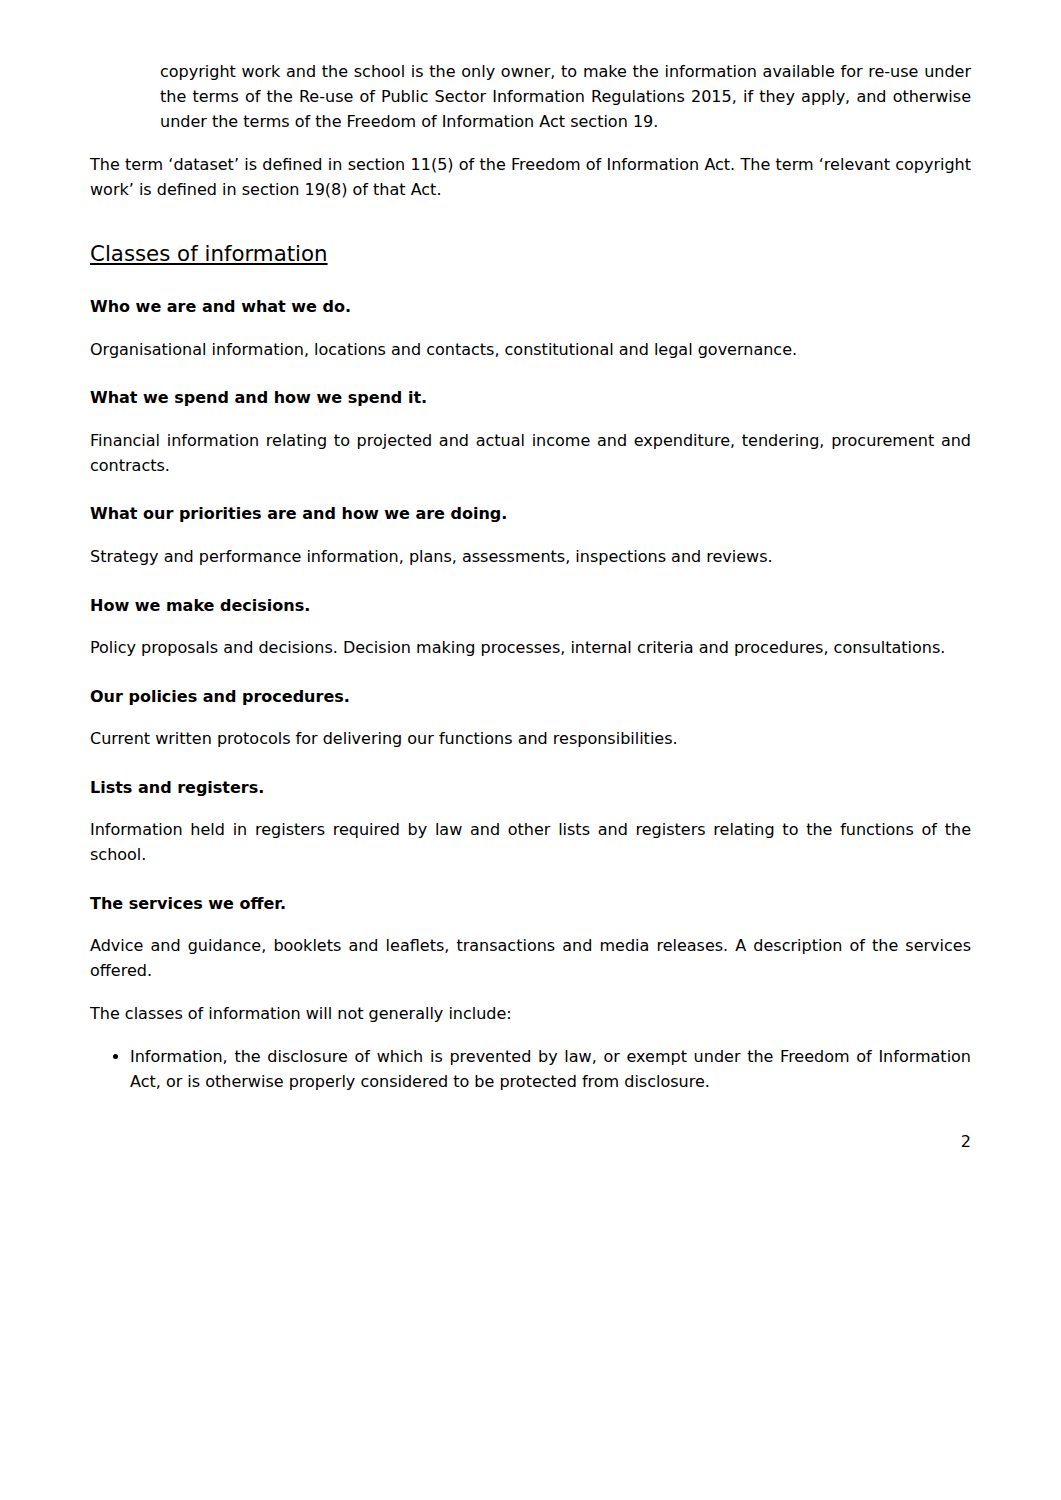copyright work and the school is the only owner, to make the information available for re-use under the terms of the Re-use of Public Sector Information Regulations 2015, if they apply, and otherwise under the terms of the Freedom of Information Act section 19.
The term ‘dataset’ is defined in section 11(5) of the Freedom of Information Act. The term ‘relevant copyright work’ is defined in section 19(8) of that Act.
Classes of information
Who we are and what we do.
Organisational information, locations and contacts, constitutional and legal governance.
What we spend and how we spend it.
Financial information relating to projected and actual income and expenditure, tendering, procurement and contracts.
What our priorities are and how we are doing.
Strategy and performance information, plans, assessments, inspections and reviews.
How we make decisions.
Policy proposals and decisions. Decision making processes, internal criteria and procedures, consultations.
Our policies and procedures.
Current written protocols for delivering our functions and responsibilities.
Lists and registers.
Information held in registers required by law and other lists and registers relating to the functions of the school.
The services we offer.
Advice and guidance, booklets and leaflets, transactions and media releases. A description of the services offered.
The classes of information will not generally include:
Information, the disclosure of which is prevented by law, or exempt under the Freedom of Information Act, or is otherwise properly considered to be protected from disclosure.
2